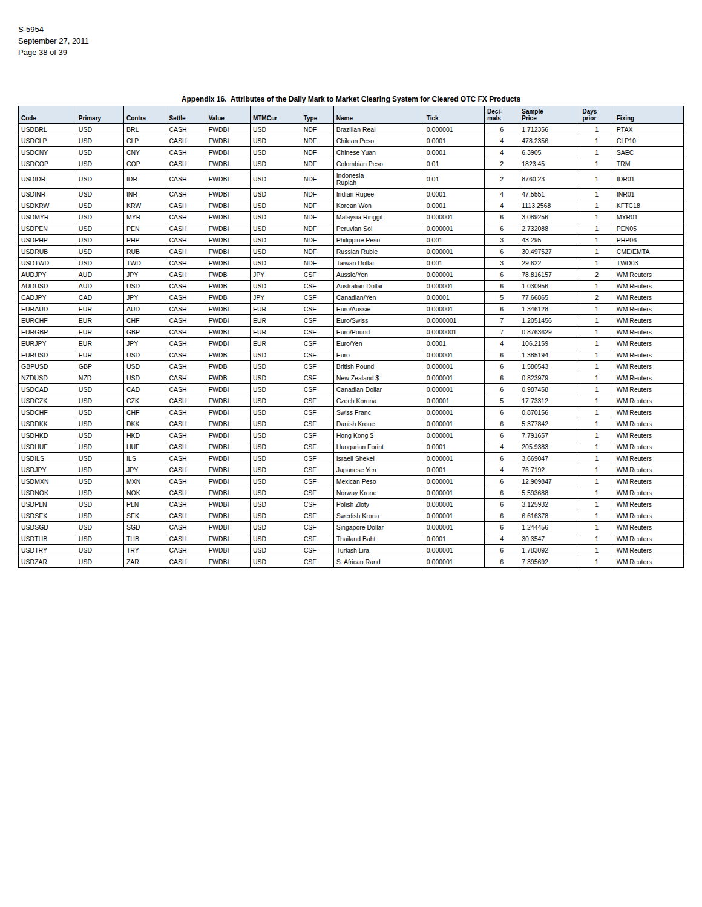S-5954
September 27, 2011
Page 38 of 39
Appendix 16. Attributes of the Daily Mark to Market Clearing System for Cleared OTC FX Products
| Code | Primary | Contra | Settle | Value | MTMCur | Type | Name | Tick | Deci- mals | Sample Price | Days prior | Fixing |
| --- | --- | --- | --- | --- | --- | --- | --- | --- | --- | --- | --- | --- |
| USDBRL | USD | BRL | CASH | FWDBI | USD | NDF | Brazilian Real | 0.000001 | 6 | 1.712356 | 1 | PTAX |
| USDCLP | USD | CLP | CASH | FWDBI | USD | NDF | Chilean Peso | 0.0001 | 4 | 478.2356 | 1 | CLP10 |
| USDCNY | USD | CNY | CASH | FWDBI | USD | NDF | Chinese Yuan | 0.0001 | 4 | 6.3905 | 1 | SAEC |
| USDCOP | USD | COP | CASH | FWDBI | USD | NDF | Colombian Peso | 0.01 | 2 | 1823.45 | 1 | TRM |
| USDIDR | USD | IDR | CASH | FWDBI | USD | NDF | Indonesia Rupiah | 0.01 | 2 | 8760.23 | 1 | IDR01 |
| USDINR | USD | INR | CASH | FWDBI | USD | NDF | Indian Rupee | 0.0001 | 4 | 47.5551 | 1 | INR01 |
| USDKRW | USD | KRW | CASH | FWDBI | USD | NDF | Korean Won | 0.0001 | 4 | 1113.2568 | 1 | KFTC18 |
| USDMYR | USD | MYR | CASH | FWDBI | USD | NDF | Malaysia Ringgit | 0.000001 | 6 | 3.089256 | 1 | MYR01 |
| USDPEN | USD | PEN | CASH | FWDBI | USD | NDF | Peruvian Sol | 0.000001 | 6 | 2.732088 | 1 | PEN05 |
| USDPHP | USD | PHP | CASH | FWDBI | USD | NDF | Philippine Peso | 0.001 | 3 | 43.295 | 1 | PHP06 |
| USDRUB | USD | RUB | CASH | FWDBI | USD | NDF | Russian Ruble | 0.000001 | 6 | 30.497527 | 1 | CME/EMTA |
| USDTWD | USD | TWD | CASH | FWDBI | USD | NDF | Taiwan Dollar | 0.001 | 3 | 29.622 | 1 | TWD03 |
| AUDJPY | AUD | JPY | CASH | FWDB | JPY | CSF | Aussie/Yen | 0.000001 | 6 | 78.816157 | 2 | WM Reuters |
| AUDUSD | AUD | USD | CASH | FWDB | USD | CSF | Australian Dollar | 0.000001 | 6 | 1.030956 | 1 | WM Reuters |
| CADJPY | CAD | JPY | CASH | FWDB | JPY | CSF | Canadian/Yen | 0.00001 | 5 | 77.66865 | 2 | WM Reuters |
| EURAUD | EUR | AUD | CASH | FWDBI | EUR | CSF | Euro/Aussie | 0.000001 | 6 | 1.346128 | 1 | WM Reuters |
| EURCHF | EUR | CHF | CASH | FWDBI | EUR | CSF | Euro/Swiss | 0.0000001 | 7 | 1.2051456 | 1 | WM Reuters |
| EURGBP | EUR | GBP | CASH | FWDBI | EUR | CSF | Euro/Pound | 0.0000001 | 7 | 0.8763629 | 1 | WM Reuters |
| EURJPY | EUR | JPY | CASH | FWDBI | EUR | CSF | Euro/Yen | 0.0001 | 4 | 106.2159 | 1 | WM Reuters |
| EURUSD | EUR | USD | CASH | FWDB | USD | CSF | Euro | 0.000001 | 6 | 1.385194 | 1 | WM Reuters |
| GBPUSD | GBP | USD | CASH | FWDB | USD | CSF | British Pound | 0.000001 | 6 | 1.580543 | 1 | WM Reuters |
| NZDUSD | NZD | USD | CASH | FWDB | USD | CSF | New Zealand $ | 0.000001 | 6 | 0.823979 | 1 | WM Reuters |
| USDCAD | USD | CAD | CASH | FWDBI | USD | CSF | Canadian Dollar | 0.000001 | 6 | 0.987458 | 1 | WM Reuters |
| USDCZK | USD | CZK | CASH | FWDBI | USD | CSF | Czech Koruna | 0.00001 | 5 | 17.73312 | 1 | WM Reuters |
| USDCHF | USD | CHF | CASH | FWDBI | USD | CSF | Swiss Franc | 0.000001 | 6 | 0.870156 | 1 | WM Reuters |
| USDDKK | USD | DKK | CASH | FWDBI | USD | CSF | Danish Krone | 0.000001 | 6 | 5.377842 | 1 | WM Reuters |
| USDHKD | USD | HKD | CASH | FWDBI | USD | CSF | Hong Kong $ | 0.000001 | 6 | 7.791657 | 1 | WM Reuters |
| USDHUF | USD | HUF | CASH | FWDBI | USD | CSF | Hungarian Forint | 0.0001 | 4 | 205.9383 | 1 | WM Reuters |
| USDILS | USD | ILS | CASH | FWDBI | USD | CSF | Israeli Shekel | 0.000001 | 6 | 3.669047 | 1 | WM Reuters |
| USDJPY | USD | JPY | CASH | FWDBI | USD | CSF | Japanese Yen | 0.0001 | 4 | 76.7192 | 1 | WM Reuters |
| USDMXN | USD | MXN | CASH | FWDBI | USD | CSF | Mexican Peso | 0.000001 | 6 | 12.909847 | 1 | WM Reuters |
| USDNOK | USD | NOK | CASH | FWDBI | USD | CSF | Norway Krone | 0.000001 | 6 | 5.593688 | 1 | WM Reuters |
| USDPLN | USD | PLN | CASH | FWDBI | USD | CSF | Polish Zloty | 0.000001 | 6 | 3.125932 | 1 | WM Reuters |
| USDSEK | USD | SEK | CASH | FWDBI | USD | CSF | Swedish Krona | 0.000001 | 6 | 6.616378 | 1 | WM Reuters |
| USDSGD | USD | SGD | CASH | FWDBI | USD | CSF | Singapore Dollar | 0.000001 | 6 | 1.244456 | 1 | WM Reuters |
| USDTHB | USD | THB | CASH | FWDBI | USD | CSF | Thailand Baht | 0.0001 | 4 | 30.3547 | 1 | WM Reuters |
| USDTRY | USD | TRY | CASH | FWDBI | USD | CSF | Turkish Lira | 0.000001 | 6 | 1.783092 | 1 | WM Reuters |
| USDZAR | USD | ZAR | CASH | FWDBI | USD | CSF | S. African Rand | 0.000001 | 6 | 7.395692 | 1 | WM Reuters |